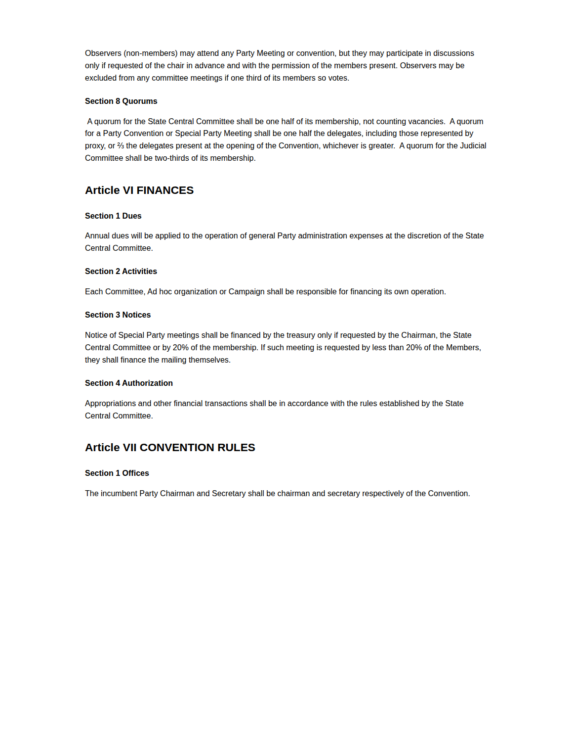Observers (non-members) may attend any Party Meeting or convention, but they may participate in discussions only if requested of the chair in advance and with the permission of the members present. Observers may be excluded from any committee meetings if one third of its members so votes.
Section 8 Quorums
A quorum for the State Central Committee shall be one half of its membership, not counting vacancies. A quorum for a Party Convention or Special Party Meeting shall be one half the delegates, including those represented by proxy, or ⅔ the delegates present at the opening of the Convention, whichever is greater. A quorum for the Judicial Committee shall be two-thirds of its membership.
Article VI FINANCES
Section 1 Dues
Annual dues will be applied to the operation of general Party administration expenses at the discretion of the State Central Committee.
Section 2 Activities
Each Committee, Ad hoc organization or Campaign shall be responsible for financing its own operation.
Section 3 Notices
Notice of Special Party meetings shall be financed by the treasury only if requested by the Chairman, the State Central Committee or by 20% of the membership. If such meeting is requested by less than 20% of the Members, they shall finance the mailing themselves.
Section 4 Authorization
Appropriations and other financial transactions shall be in accordance with the rules established by the State Central Committee.
Article VII CONVENTION RULES
Section 1 Offices
The incumbent Party Chairman and Secretary shall be chairman and secretary respectively of the Convention.